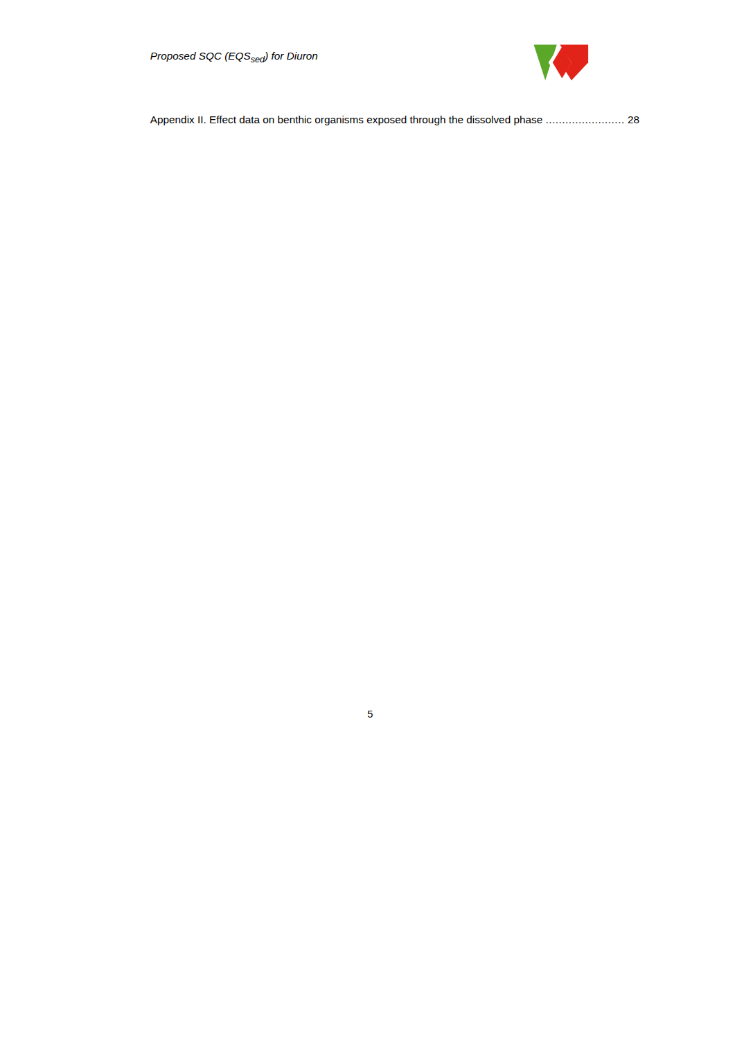Proposed SQC (EQSsed) for Diuron
Appendix II. Effect data on benthic organisms exposed through the dissolved phase ........................ 28
5